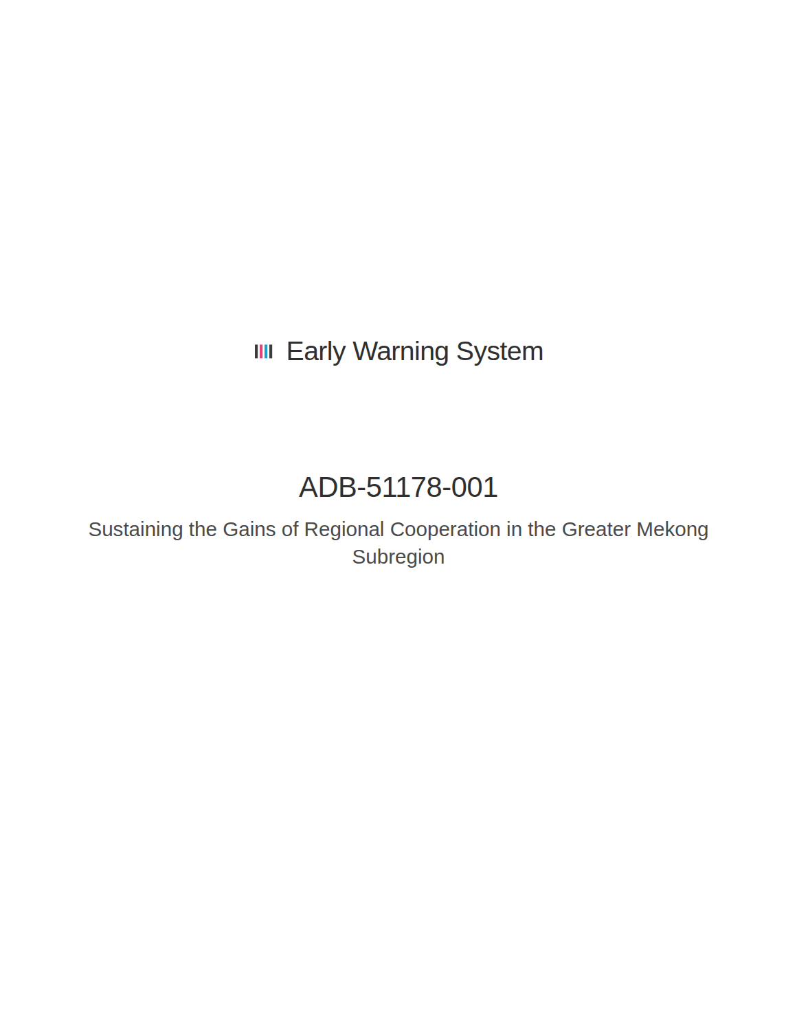Early Warning System
ADB-51178-001
Sustaining the Gains of Regional Cooperation in the Greater Mekong Subregion